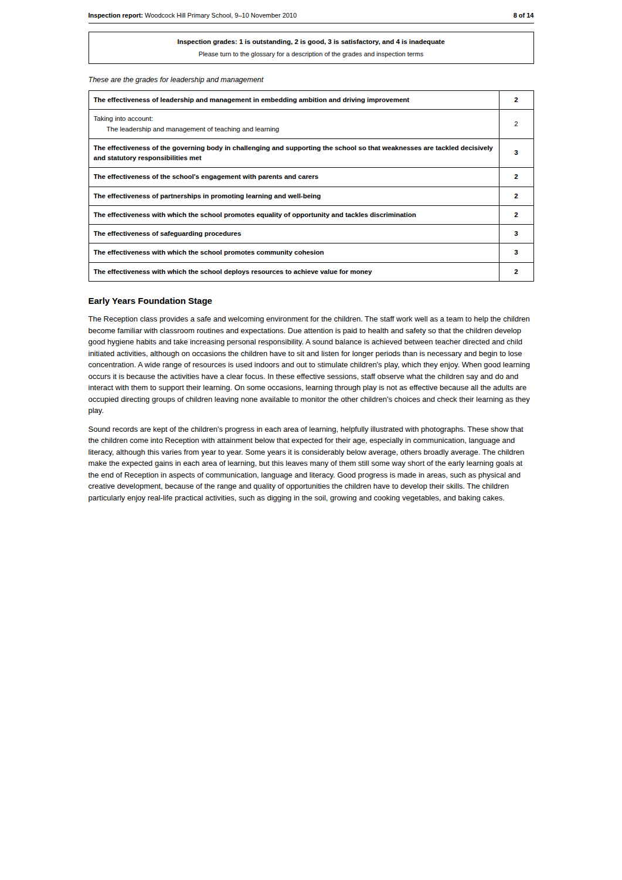Inspection report: Woodcock Hill Primary School, 9–10 November 2010
8 of 14
Inspection grades: 1 is outstanding, 2 is good, 3 is satisfactory, and 4 is inadequate
Please turn to the glossary for a description of the grades and inspection terms
These are the grades for leadership and management
| The effectiveness of leadership and management in embedding ambition and driving improvement | 2 |
| Taking into account: The leadership and management of teaching and learning | 2 |
| The effectiveness of the governing body in challenging and supporting the school so that weaknesses are tackled decisively and statutory responsibilities met | 3 |
| The effectiveness of the school's engagement with parents and carers | 2 |
| The effectiveness of partnerships in promoting learning and well-being | 2 |
| The effectiveness with which the school promotes equality of opportunity and tackles discrimination | 2 |
| The effectiveness of safeguarding procedures | 3 |
| The effectiveness with which the school promotes community cohesion | 3 |
| The effectiveness with which the school deploys resources to achieve value for money | 2 |
Early Years Foundation Stage
The Reception class provides a safe and welcoming environment for the children. The staff work well as a team to help the children become familiar with classroom routines and expectations. Due attention is paid to health and safety so that the children develop good hygiene habits and take increasing personal responsibility. A sound balance is achieved between teacher directed and child initiated activities, although on occasions the children have to sit and listen for longer periods than is necessary and begin to lose concentration. A wide range of resources is used indoors and out to stimulate children's play, which they enjoy. When good learning occurs it is because the activities have a clear focus. In these effective sessions, staff observe what the children say and do and interact with them to support their learning. On some occasions, learning through play is not as effective because all the adults are occupied directing groups of children leaving none available to monitor the other children's choices and check their learning as they play.
Sound records are kept of the children's progress in each area of learning, helpfully illustrated with photographs. These show that the children come into Reception with attainment below that expected for their age, especially in communication, language and literacy, although this varies from year to year. Some years it is considerably below average, others broadly average. The children make the expected gains in each area of learning, but this leaves many of them still some way short of the early learning goals at the end of Reception in aspects of communication, language and literacy. Good progress is made in areas, such as physical and creative development, because of the range and quality of opportunities the children have to develop their skills. The children particularly enjoy real-life practical activities, such as digging in the soil, growing and cooking vegetables, and baking cakes.